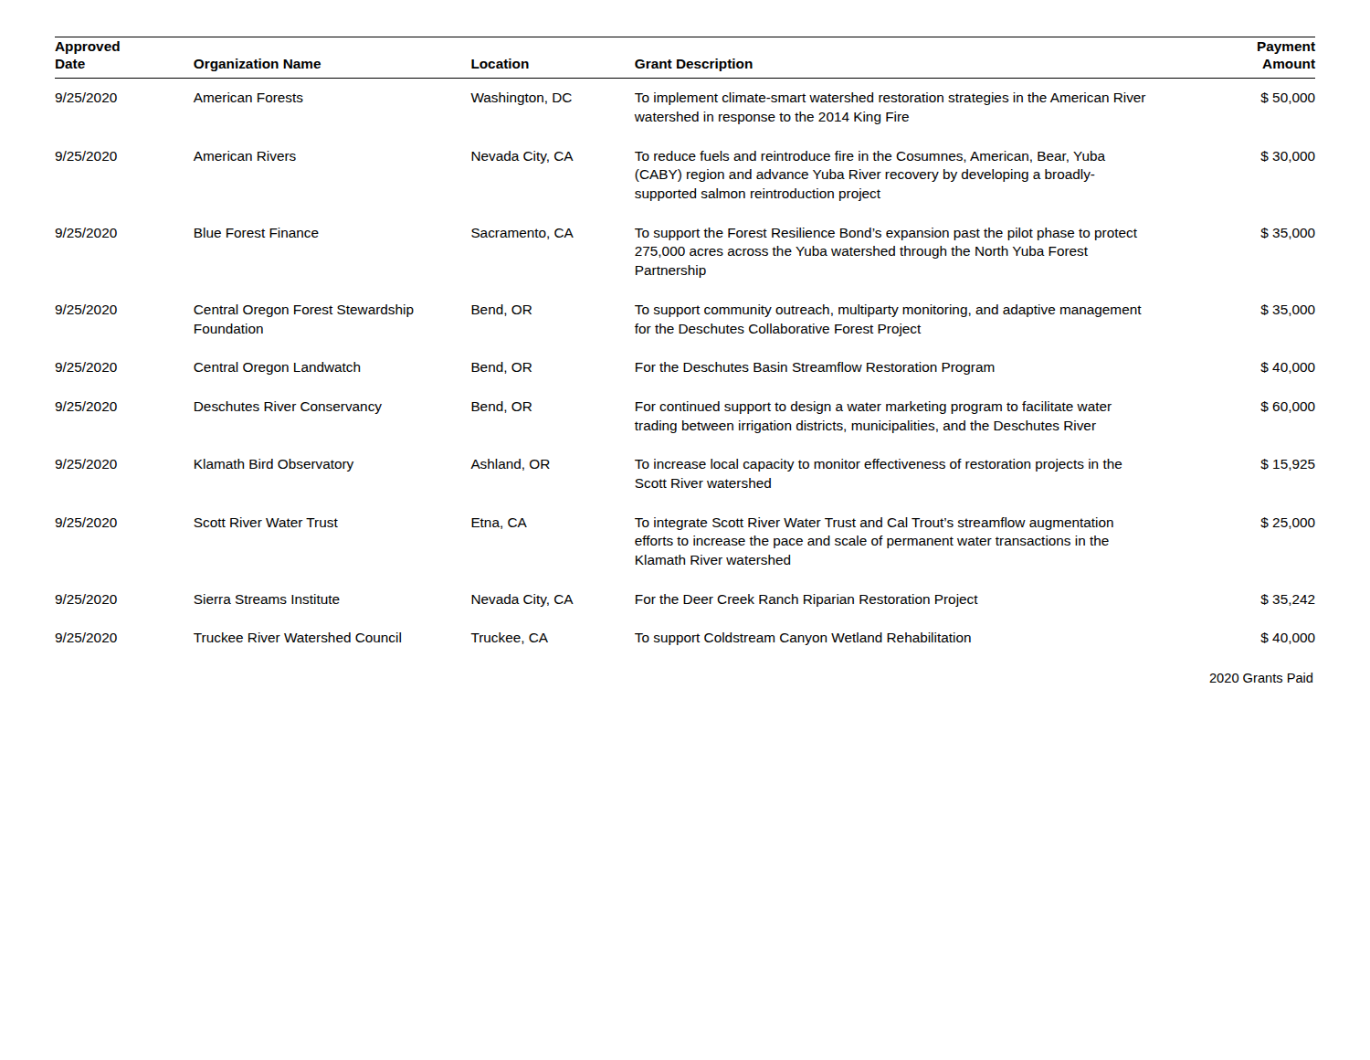| Approved Date | Organization Name | Location | Grant Description | Payment Amount |
| --- | --- | --- | --- | --- |
| 9/25/2020 | American Forests | Washington, DC | To implement climate-smart watershed restoration strategies in the American River watershed in response to the 2014 King Fire | $ 50,000 |
| 9/25/2020 | American Rivers | Nevada City, CA | To reduce fuels and reintroduce fire in the Cosumnes, American, Bear, Yuba (CABY) region and advance Yuba River recovery by developing a broadly-supported salmon reintroduction project | $ 30,000 |
| 9/25/2020 | Blue Forest Finance | Sacramento, CA | To support the Forest Resilience Bond’s expansion past the pilot phase to protect 275,000 acres across the Yuba watershed through the North Yuba Forest Partnership | $ 35,000 |
| 9/25/2020 | Central Oregon Forest Stewardship Foundation | Bend, OR | To support community outreach, multiparty monitoring, and adaptive management for the Deschutes Collaborative Forest Project | $ 35,000 |
| 9/25/2020 | Central Oregon Landwatch | Bend, OR | For the Deschutes Basin Streamflow Restoration Program | $ 40,000 |
| 9/25/2020 | Deschutes River Conservancy | Bend, OR | For continued support to design a water marketing program to facilitate water trading between irrigation districts, municipalities, and the Deschutes River | $ 60,000 |
| 9/25/2020 | Klamath Bird Observatory | Ashland, OR | To increase local capacity to monitor effectiveness of restoration projects in the Scott River watershed | $ 15,925 |
| 9/25/2020 | Scott River Water Trust | Etna, CA | To integrate Scott River Water Trust and Cal Trout’s streamflow augmentation efforts to increase the pace and scale of permanent water transactions in the Klamath River watershed | $ 25,000 |
| 9/25/2020 | Sierra Streams Institute | Nevada City, CA | For the Deer Creek Ranch Riparian Restoration Project | $ 35,242 |
| 9/25/2020 | Truckee River Watershed Council | Truckee, CA | To support Coldstream Canyon Wetland Rehabilitation | $ 40,000 |
2020 Grants Paid